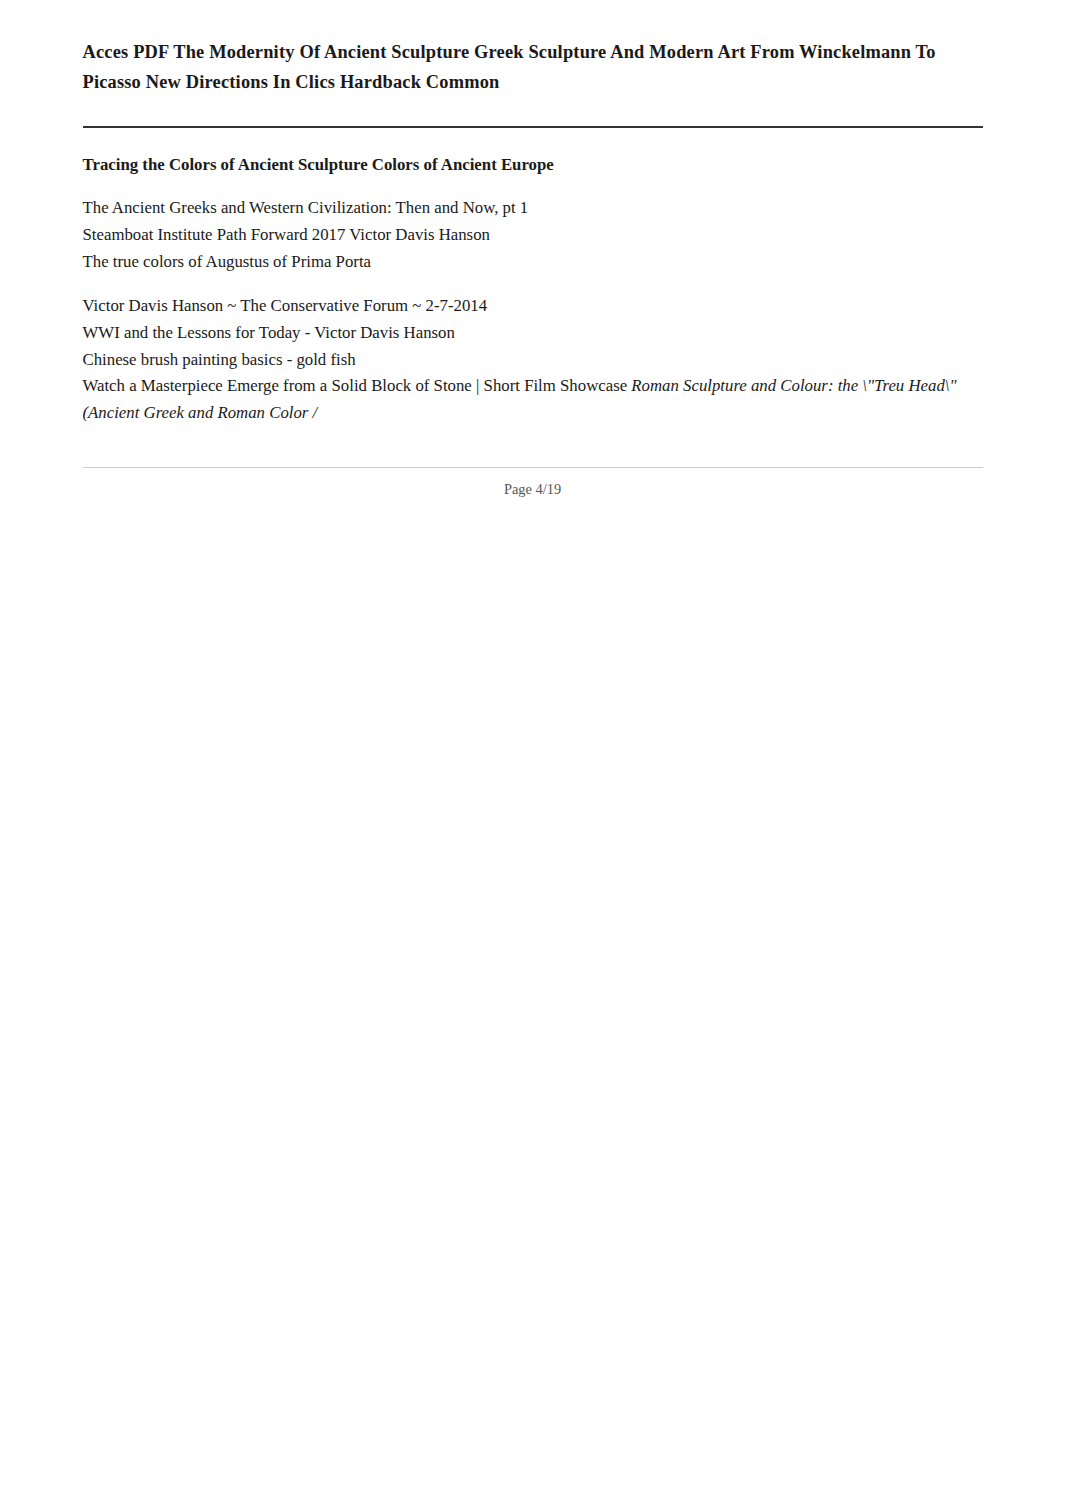Acces PDF The Modernity Of Ancient Sculpture Greek Sculpture And Modern Art From Winckelmann To Picasso New Directions In Clics Hardback Common
Tracing the Colors of Ancient Sculpture Colors of Ancient Europe
The Ancient Greeks and Western Civilization: Then and Now, pt 1Steamboat Institute Path Forward 2017 Victor Davis Hanson The true colors of Augustus of Prima Porta
Victor Davis Hanson ~ The Conservative Forum ~ 2-7-2014WWI and the Lessons for Today - Victor Davis Hanson Chinese brush painting basics - gold fish Watch a Masterpiece Emerge from a Solid Block of Stone | Short Film Showcase Roman Sculpture and Colour: the \"Treu Head\" (Ancient Greek and Roman Color /
Page 4/19